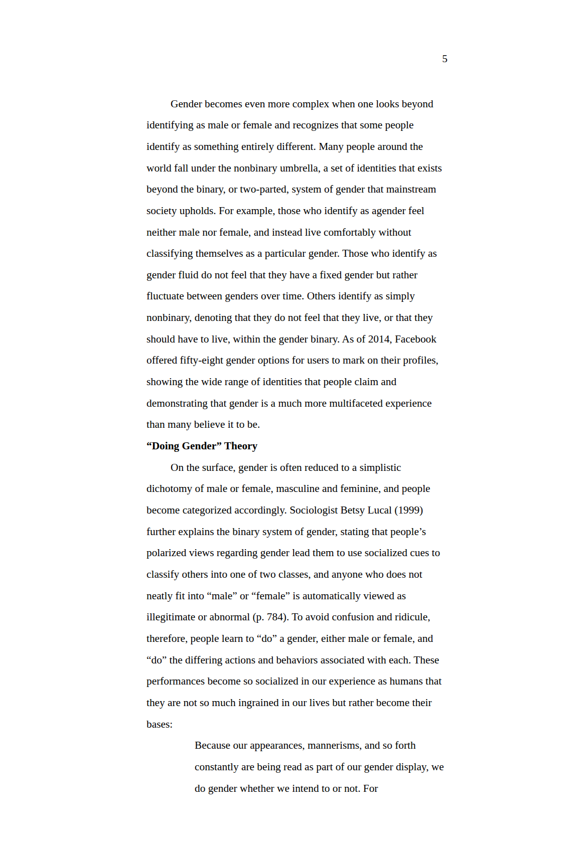5
Gender becomes even more complex when one looks beyond identifying as male or female and recognizes that some people identify as something entirely different. Many people around the world fall under the nonbinary umbrella, a set of identities that exists beyond the binary, or two-parted, system of gender that mainstream society upholds. For example, those who identify as agender feel neither male nor female, and instead live comfortably without classifying themselves as a particular gender. Those who identify as gender fluid do not feel that they have a fixed gender but rather fluctuate between genders over time. Others identify as simply nonbinary, denoting that they do not feel that they live, or that they should have to live, within the gender binary. As of 2014, Facebook offered fifty-eight gender options for users to mark on their profiles, showing the wide range of identities that people claim and demonstrating that gender is a much more multifaceted experience than many believe it to be.
“Doing Gender” Theory
On the surface, gender is often reduced to a simplistic dichotomy of male or female, masculine and feminine, and people become categorized accordingly. Sociologist Betsy Lucal (1999) further explains the binary system of gender, stating that people’s polarized views regarding gender lead them to use socialized cues to classify others into one of two classes, and anyone who does not neatly fit into “male” or “female” is automatically viewed as illegitimate or abnormal (p. 784). To avoid confusion and ridicule, therefore, people learn to “do” a gender, either male or female, and “do” the differing actions and behaviors associated with each. These performances become so socialized in our experience as humans that they are not so much ingrained in our lives but rather become their bases:
Because our appearances, mannerisms, and so forth constantly are being read as part of our gender display, we do gender whether we intend to or not. For